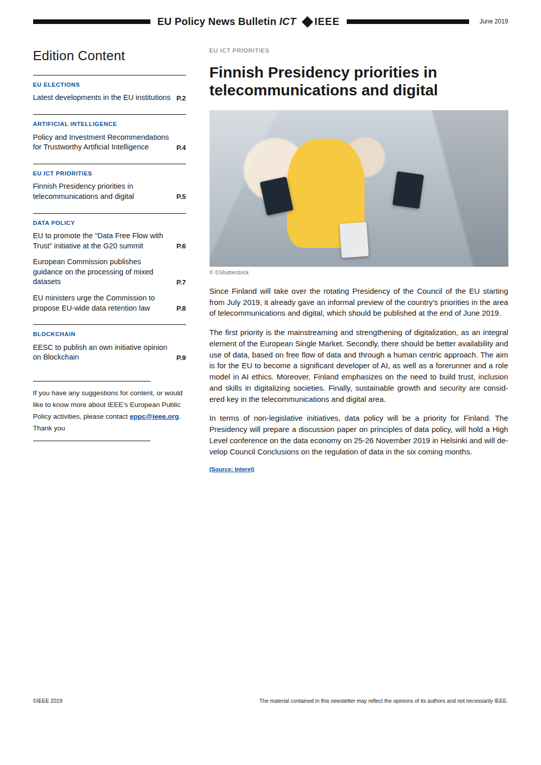EU Policy News Bulletin ICT
IEEE
June 2019
Edition Content
EU Elections
Latest developments in the EU institutions P.2
Artificial Intelligence
Policy and Investment Recommendations for Trustworthy Artificial Intelligence P.4
EU ICT Priorities
Finnish Presidency priorities in telecommunications and digital P.5
Data Policy
EU to promote the “Data Free Flow with Trust” initiative at the G20 summit P.6
European Commission publishes guidance on the processing of mixed datasets P.7
EU ministers urge the Commission to propose EU-wide data retention law P.8
Blockchain
EESC to publish an own initiative opinion on Blockchain P.9
If you have any suggestions for content, or would like to know more about IEEE’s European Public Policy activities, please contact eppc@ieee.org. Thank you
EU ICT Priorities
Finnish Presidency priorities in telecommunications and digital
© ©Shutterstock
Since Finland will take over the rotating Presidency of the Council of the EU starting from July 2019, it already gave an informal preview of the country’s priorities in the area of telecommunications and digital, which should be published at the end of June 2019.
The first priority is the mainstreaming and strengthening of digitalization, as an integral element of the European Single Market. Secondly, there should be better availability and use of data, based on free flow of data and through a human centric approach. The aim is for the EU to become a significant developer of AI, as well as a forerunner and a role model in AI ethics. Moreover, Finland emphasizes on the need to build trust, inclusion and skills in digitalizing societies. Finally, sustainable growth and security are considered key in the telecommunications and digital area.
In terms of non-legislative initiatives, data policy will be a priority for Finland. The Presidency will prepare a discussion paper on principles of data policy, will hold a High Level conference on the data economy on 25-26 November 2019 in Helsinki and will develop Council Conclusions on the regulation of data in the six coming months.
(Source: Interel)
©IEEE 2019
The material contained in this newsletter may reflect the opinions of its authors and not necessarily IEEE.